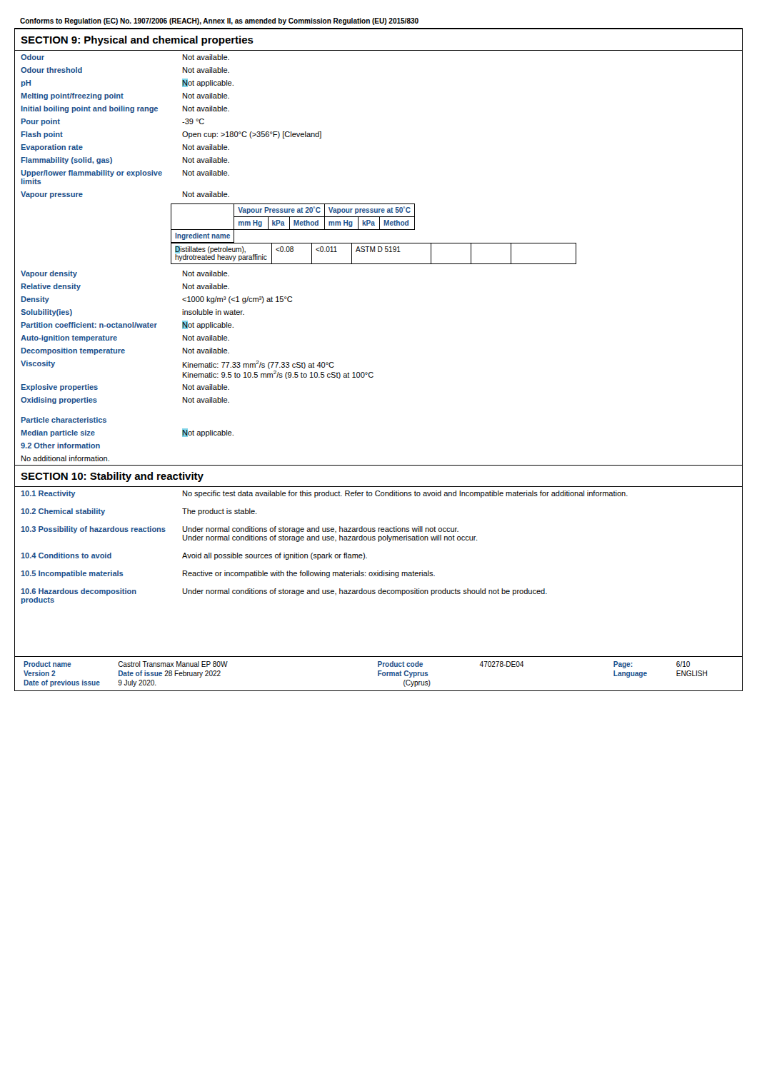Conforms to Regulation (EC) No. 1907/2006 (REACH), Annex II, as amended by Commission Regulation (EU) 2015/830
SECTION 9: Physical and chemical properties
| Odour | Not available. |
| Odour threshold | Not available. |
| pH | N ot applicable. |
| Melting point/freezing point | Not available. |
| Initial boiling point and boiling range | Not available. |
| Pour point | -39 °C |
| Flash point | Open cup: >180°C (>356°F) [Cleveland] |
| Evaporation rate | Not available. |
| Flammability (solid, gas) | Not available. |
| Upper/lower flammability or explosive limits | Not available. |
| Vapour pressure | Not available. |
| | Vapour Pressure at 20˚C | Vapour pressure at 50˚C |
| --- | --- | --- |
| mm Hg | kPa | Method | mm Hg | kPa | Method |
| Ingredient name | |
| D istillates (petroleum), hydrotreated heavy paraffinic | <0.08 | <0.011 | ASTM D 5191 | | | |
| Vapour density | Not available. |
| Relative density | Not available. |
| Density | <1000 kg/m³ (<1 g/cm³) at 15°C |
| Solubility(ies) | insoluble in water. |
| Partition coefficient: n-octanol/water | N ot applicable. |
| Auto-ignition temperature | Not available. |
| Decomposition temperature | Not available. |
| Viscosity | Kinematic: 77.33 mm 2 /s (77.33 cSt) at 40°C Kinematic: 9.5 to 10.5 mm 2 /s (9.5 to 10.5 cSt) at 100°C |
| Explosive properties | Not available. |
| Oxidising properties | Not available. |
| Particle characteristics | |
| Median particle size | N ot applicable. |
| 9.2 Other information | |
No additional information.
SECTION 10: Stability and reactivity
| 10.1 Reactivity | No specific test data available for this product. Refer to Conditions to avoid and Incompatible materials for additional information. |
| 10.2 Chemical stability | The product is stable. |
| 10.3 Possibility of hazardous reactions | Under normal conditions of storage and use, hazardous reactions will not occur. Under normal conditions of storage and use, hazardous polymerisation will not occur. |
| 10.4 Conditions to avoid | Avoid all possible sources of ignition (spark or flame). |
| 10.5 Incompatible materials | Reactive or incompatible with the following materials: oxidising materials. |
| 10.6 Hazardous decomposition products | Under normal conditions of storage and use, hazardous decomposition products should not be produced. |
| Product name | Castrol Transmax Manual EP 80W | Product code | 470278-DE04 | Page: | 6/10 |
| Version 2 | Date of issue 28 February 2022 | Format Cyprus | | Language | ENGLISH |
| Date of previous issue | 9 July 2020. | (Cyprus) | | | |